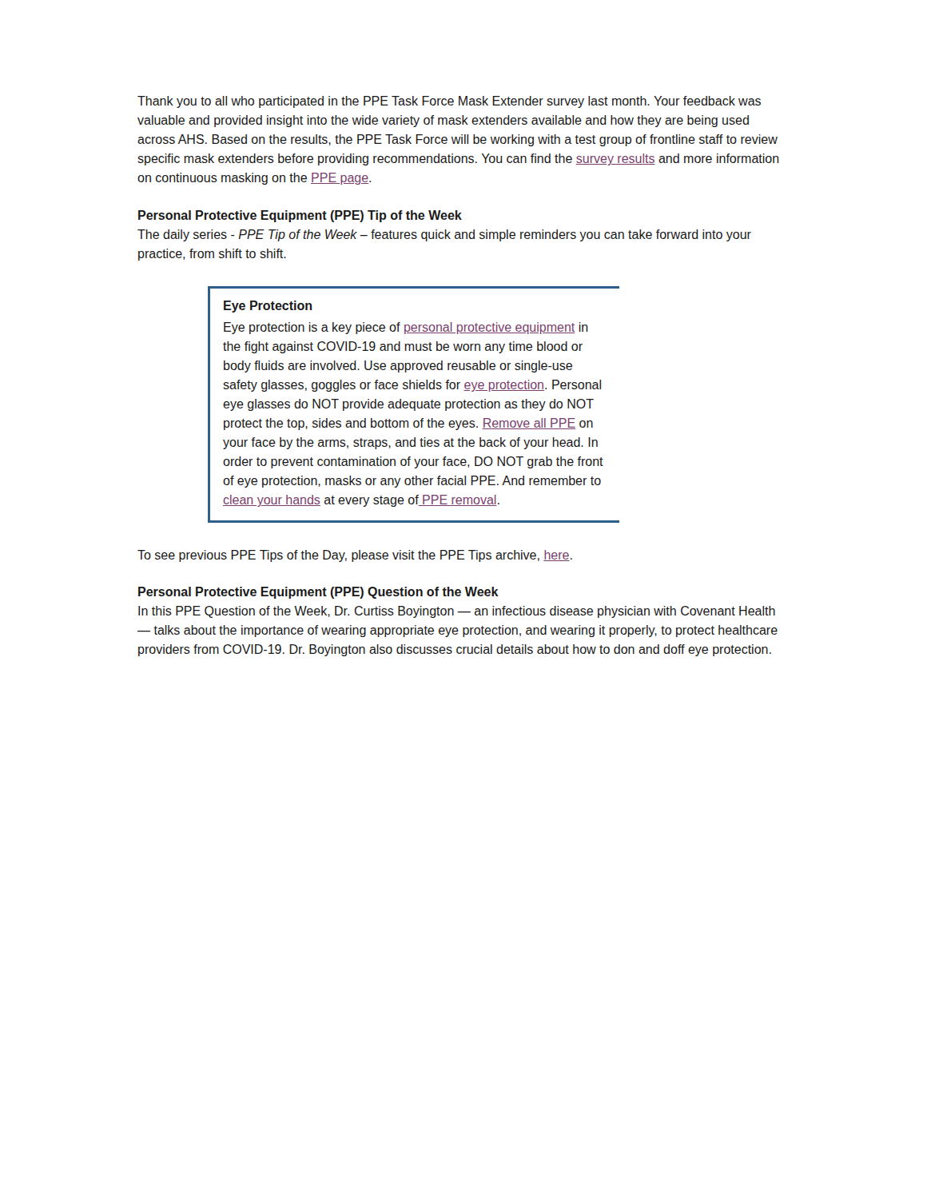Thank you to all who participated in the PPE Task Force Mask Extender survey last month. Your feedback was valuable and provided insight into the wide variety of mask extenders available and how they are being used across AHS. Based on the results, the PPE Task Force will be working with a test group of frontline staff to review specific mask extenders before providing recommendations. You can find the survey results and more information on continuous masking on the PPE page.
Personal Protective Equipment (PPE) Tip of the Week
The daily series - PPE Tip of the Week – features quick and simple reminders you can take forward into your practice, from shift to shift.
Eye Protection
Eye protection is a key piece of personal protective equipment in the fight against COVID-19 and must be worn any time blood or body fluids are involved. Use approved reusable or single-use safety glasses, goggles or face shields for eye protection. Personal eye glasses do NOT provide adequate protection as they do NOT protect the top, sides and bottom of the eyes. Remove all PPE on your face by the arms, straps, and ties at the back of your head. In order to prevent contamination of your face, DO NOT grab the front of eye protection, masks or any other facial PPE. And remember to clean your hands at every stage of PPE removal.
To see previous PPE Tips of the Day, please visit the PPE Tips archive, here.
Personal Protective Equipment (PPE) Question of the Week
In this PPE Question of the Week, Dr. Curtiss Boyington — an infectious disease physician with Covenant Health — talks about the importance of wearing appropriate eye protection, and wearing it properly, to protect healthcare providers from COVID-19. Dr. Boyington also discusses crucial details about how to don and doff eye protection.